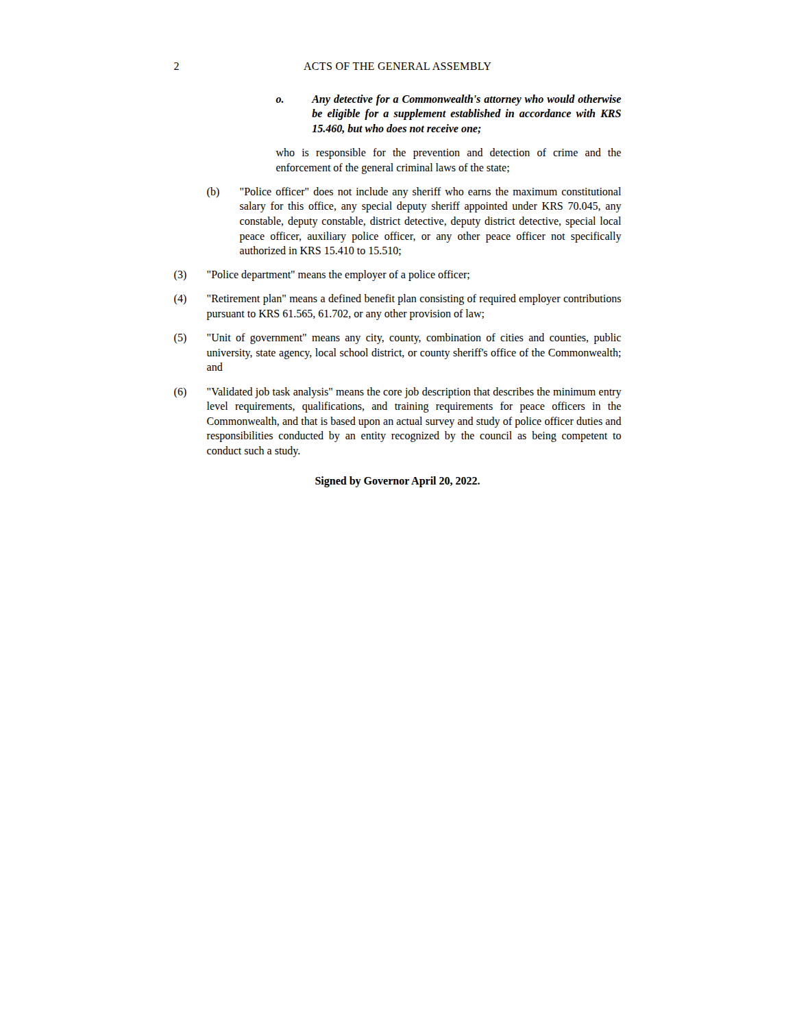2
ACTS OF THE GENERAL ASSEMBLY
o.
Any detective for a Commonwealth's attorney who would otherwise be eligible for a supplement established in accordance with KRS 15.460, but who does not receive one;
who is responsible for the prevention and detection of crime and the enforcement of the general criminal laws of the state;
(b)
"Police officer" does not include any sheriff who earns the maximum constitutional salary for this office, any special deputy sheriff appointed under KRS 70.045, any constable, deputy constable, district detective, deputy district detective, special local peace officer, auxiliary police officer, or any other peace officer not specifically authorized in KRS 15.410 to 15.510;
(3)
"Police department" means the employer of a police officer;
(4)
"Retirement plan" means a defined benefit plan consisting of required employer contributions pursuant to KRS 61.565, 61.702, or any other provision of law;
(5)
"Unit of government" means any city, county, combination of cities and counties, public university, state agency, local school district, or county sheriff's office of the Commonwealth; and
(6)
"Validated job task analysis" means the core job description that describes the minimum entry level requirements, qualifications, and training requirements for peace officers in the Commonwealth, and that is based upon an actual survey and study of police officer duties and responsibilities conducted by an entity recognized by the council as being competent to conduct such a study.
Signed by Governor April 20, 2022.